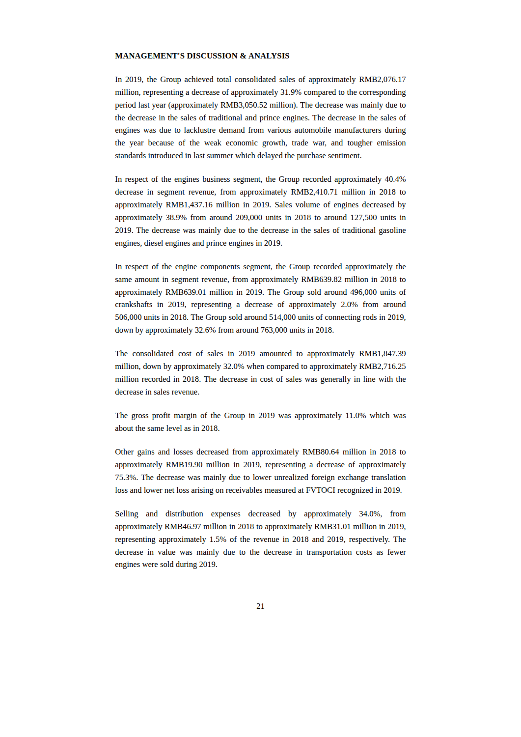MANAGEMENT'S DISCUSSION & ANALYSIS
In 2019, the Group achieved total consolidated sales of approximately RMB2,076.17 million, representing a decrease of approximately 31.9% compared to the corresponding period last year (approximately RMB3,050.52 million). The decrease was mainly due to the decrease in the sales of traditional and prince engines. The decrease in the sales of engines was due to lacklustre demand from various automobile manufacturers during the year because of the weak economic growth, trade war, and tougher emission standards introduced in last summer which delayed the purchase sentiment.
In respect of the engines business segment, the Group recorded approximately 40.4% decrease in segment revenue, from approximately RMB2,410.71 million in 2018 to approximately RMB1,437.16 million in 2019. Sales volume of engines decreased by approximately 38.9% from around 209,000 units in 2018 to around 127,500 units in 2019. The decrease was mainly due to the decrease in the sales of traditional gasoline engines, diesel engines and prince engines in 2019.
In respect of the engine components segment, the Group recorded approximately the same amount in segment revenue, from approximately RMB639.82 million in 2018 to approximately RMB639.01 million in 2019. The Group sold around 496,000 units of crankshafts in 2019, representing a decrease of approximately 2.0% from around 506,000 units in 2018. The Group sold around 514,000 units of connecting rods in 2019, down by approximately 32.6% from around 763,000 units in 2018.
The consolidated cost of sales in 2019 amounted to approximately RMB1,847.39 million, down by approximately 32.0% when compared to approximately RMB2,716.25 million recorded in 2018. The decrease in cost of sales was generally in line with the decrease in sales revenue.
The gross profit margin of the Group in 2019 was approximately 11.0% which was about the same level as in 2018.
Other gains and losses decreased from approximately RMB80.64 million in 2018 to approximately RMB19.90 million in 2019, representing a decrease of approximately 75.3%. The decrease was mainly due to lower unrealized foreign exchange translation loss and lower net loss arising on receivables measured at FVTOCI recognized in 2019.
Selling and distribution expenses decreased by approximately 34.0%, from approximately RMB46.97 million in 2018 to approximately RMB31.01 million in 2019, representing approximately 1.5% of the revenue in 2018 and 2019, respectively. The decrease in value was mainly due to the decrease in transportation costs as fewer engines were sold during 2019.
21